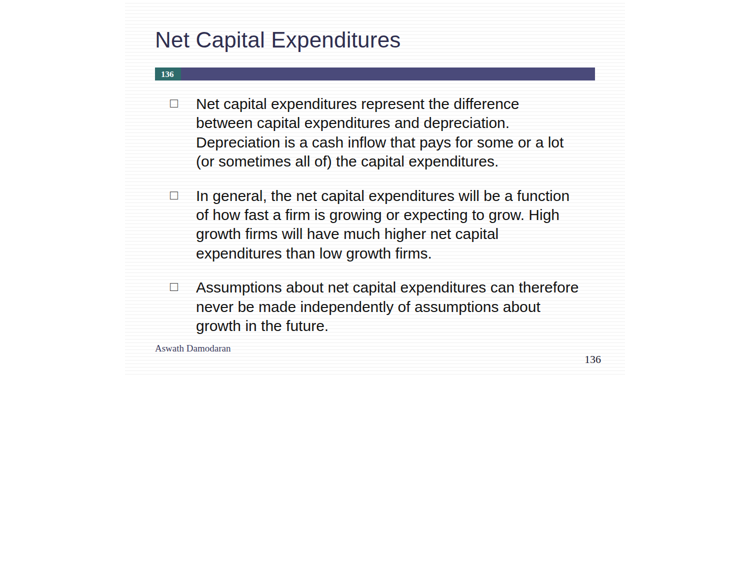Net Capital Expenditures
136
Net capital expenditures represent the difference between capital expenditures and depreciation. Depreciation is a cash inflow that pays for some or a lot (or sometimes all of) the capital expenditures.
In general, the net capital expenditures will be a function of how fast a firm is growing or expecting to grow. High growth firms will have much higher net capital expenditures than low growth firms.
Assumptions about net capital expenditures can therefore never be made independently of assumptions about growth in the future.
Aswath Damodaran
136